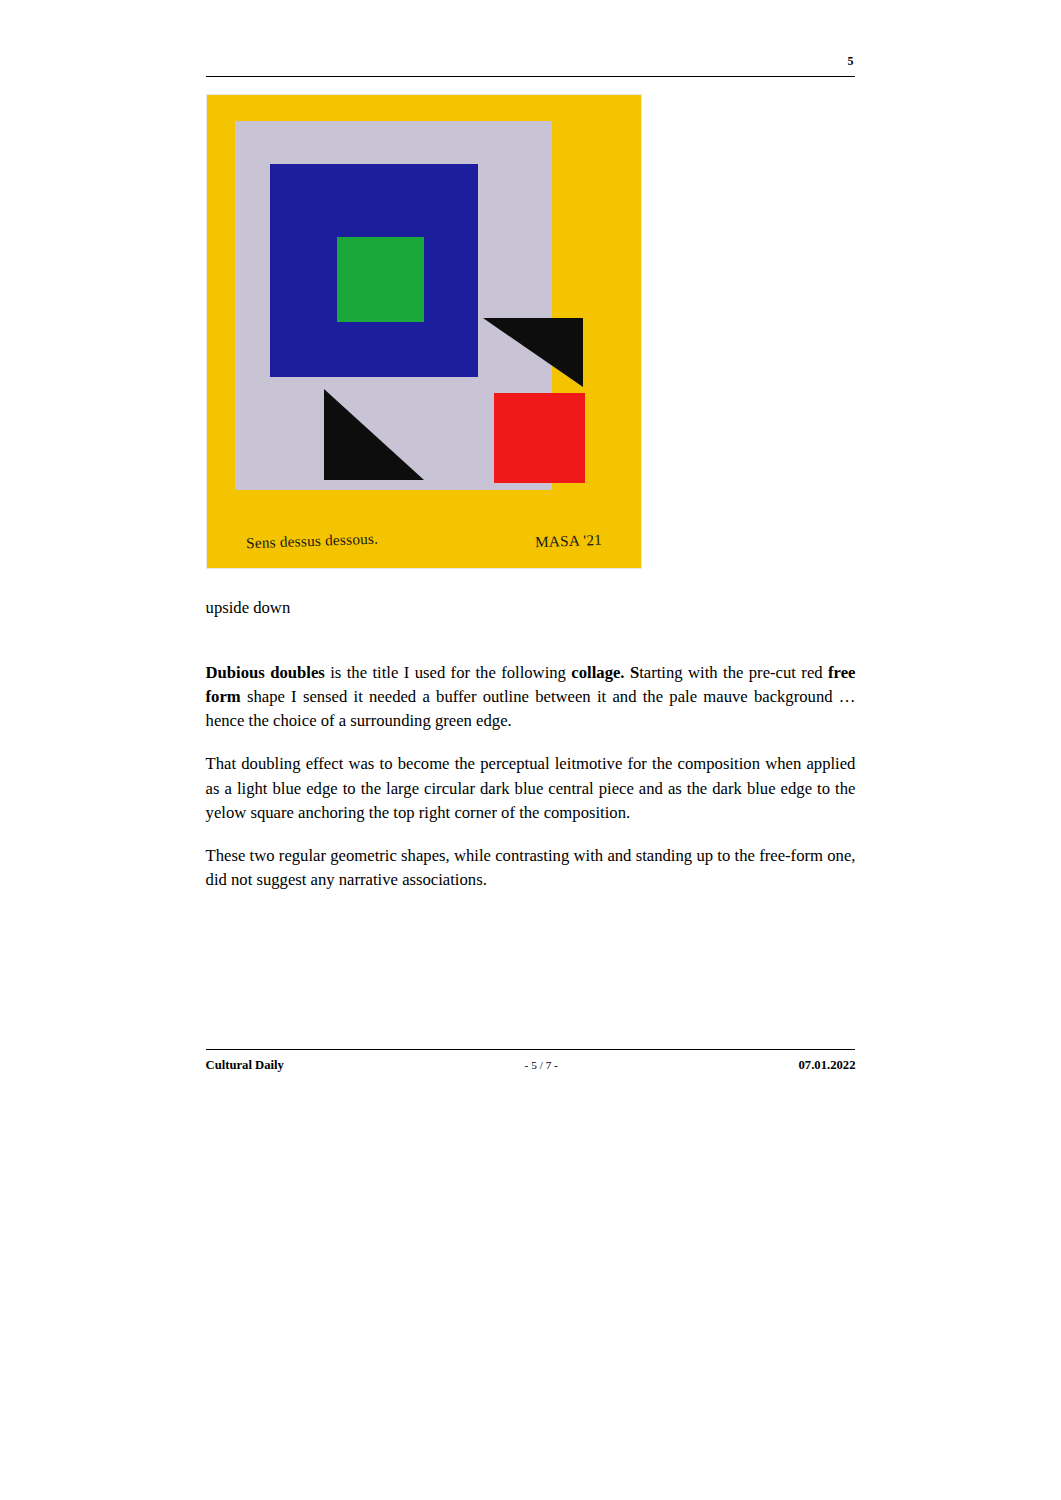5
Sens dessus dessous.
MASA '21
upside down
Dubious doubles is the title I used for the following collage. Starting with the pre-cut red free form shape I sensed it needed a buffer outline between it and the pale mauve background … hence the choice of a surrounding green edge.
That doubling effect was to become the perceptual leitmotive for the composition when applied as a light blue edge to the large circular dark blue central piece and as the dark blue edge to the yelow square anchoring the top right corner of the composition.
These two regular geometric shapes, while contrasting with and standing up to the free-form one, did not suggest any narrative associations.
Cultural Daily
- 5 / 7 -
07.01.2022